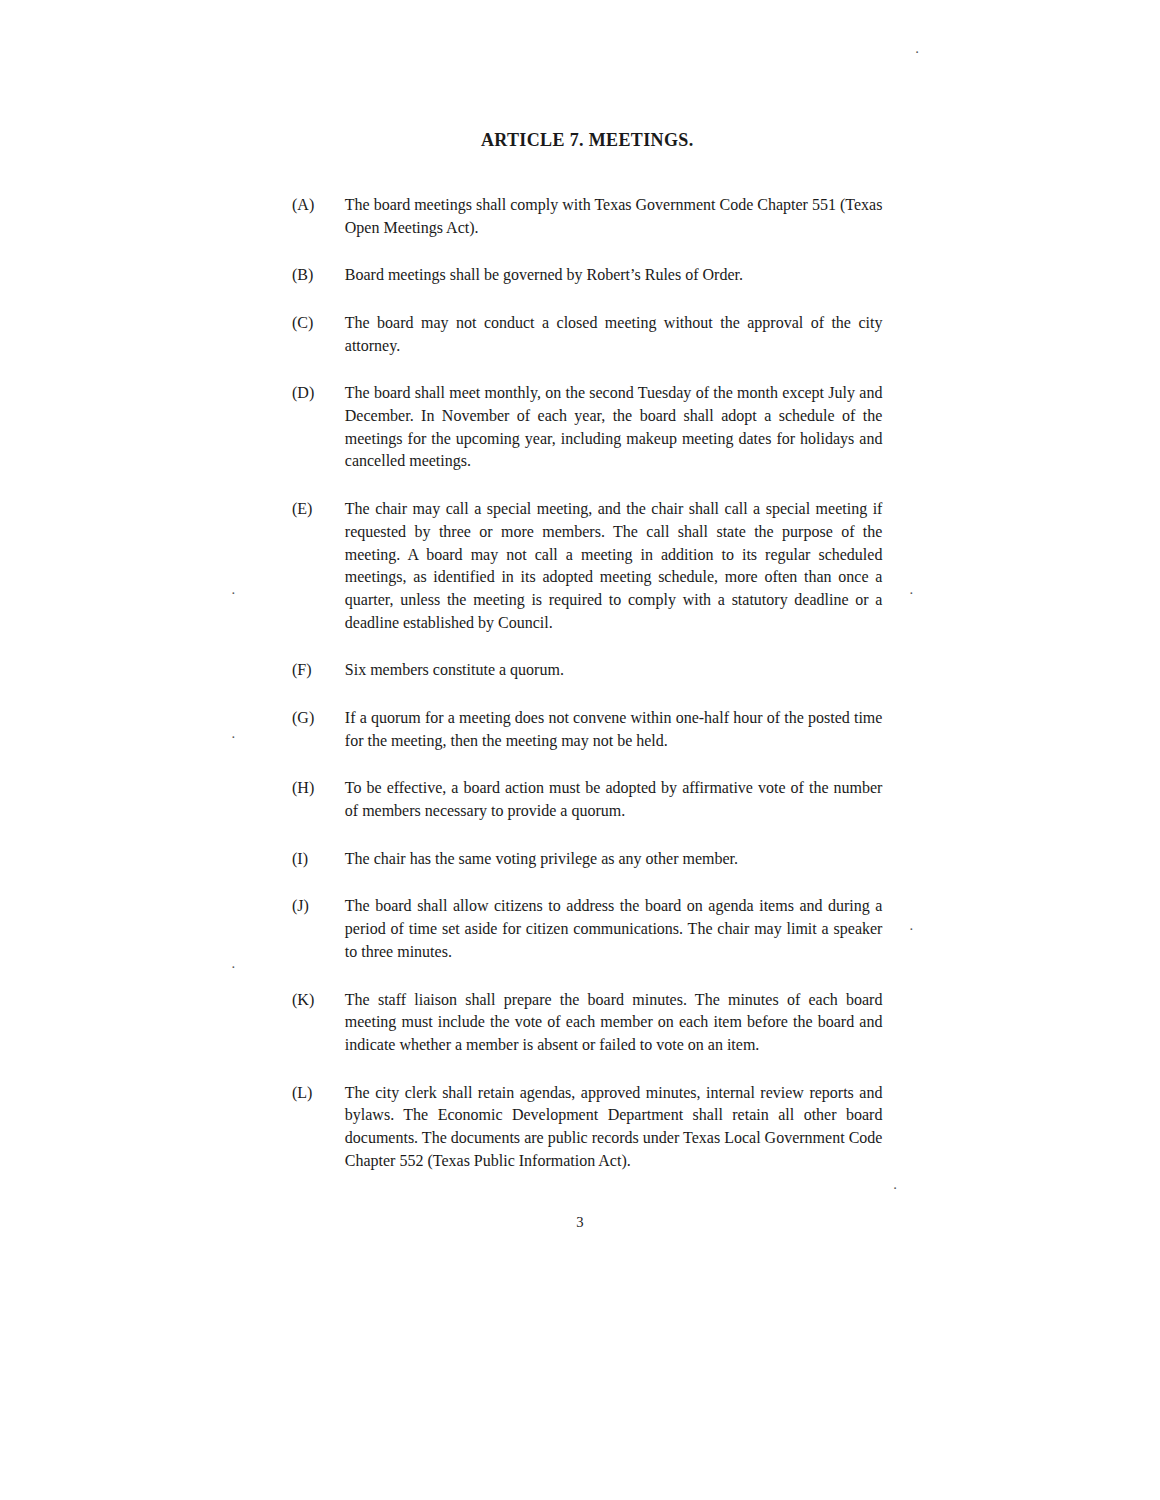. . . . . . .
ARTICLE 7. MEETINGS.
The board meetings shall comply with Texas Government Code Chapter 551 (Texas Open Meetings Act).
Board meetings shall be governed by Robert’s Rules of Order.
The board may not conduct a closed meeting without the approval of the city attorney.
The board shall meet monthly, on the second Tuesday of the month except July and December. In November of each year, the board shall adopt a schedule of the meetings for the upcoming year, including makeup meeting dates for holidays and cancelled meetings.
The chair may call a special meeting, and the chair shall call a special meeting if requested by three or more members. The call shall state the purpose of the meeting. A board may not call a meeting in addition to its regular scheduled meetings, as identified in its adopted meeting schedule, more often than once a quarter, unless the meeting is required to comply with a statutory deadline or a deadline established by Council.
Six members constitute a quorum.
If a quorum for a meeting does not convene within one-half hour of the posted time for the meeting, then the meeting may not be held.
To be effective, a board action must be adopted by affirmative vote of the number of members necessary to provide a quorum.
The chair has the same voting privilege as any other member.
The board shall allow citizens to address the board on agenda items and during a period of time set aside for citizen communications. The chair may limit a speaker to three minutes.
The staff liaison shall prepare the board minutes. The minutes of each board meeting must include the vote of each member on each item before the board and indicate whether a member is absent or failed to vote on an item.
The city clerk shall retain agendas, approved minutes, internal review reports and bylaws. The Economic Development Department shall retain all other board documents. The documents are public records under Texas Local Government Code Chapter 552 (Texas Public Information Act).
3